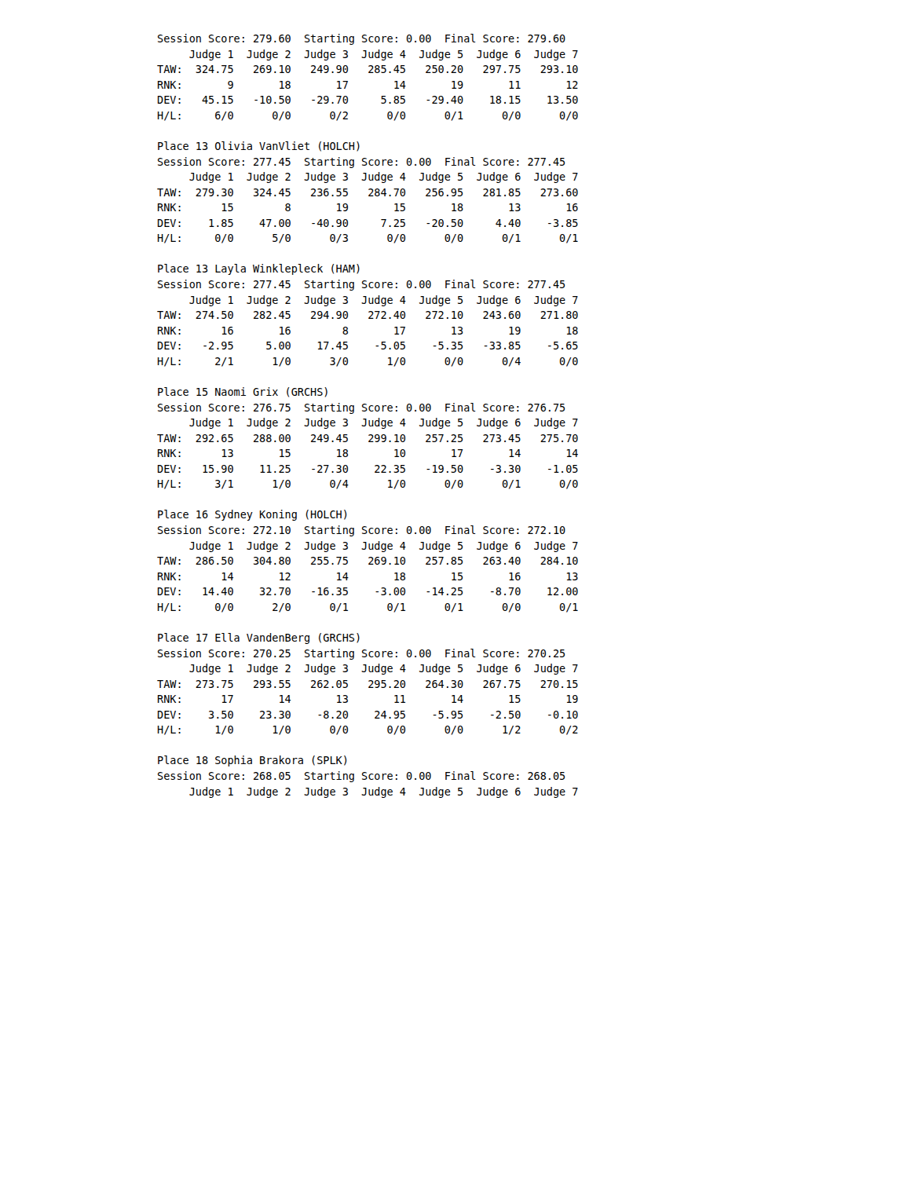Session Score: 279.60  Starting Score: 0.00  Final Score: 279.60
     Judge 1  Judge 2  Judge 3  Judge 4  Judge 5  Judge 6  Judge 7
TAW:  324.75   269.10   249.90   285.45   250.20   297.75   293.10
RNK:       9       18       17       14       19       11       12
DEV:   45.15   -10.50   -29.70     5.85   -29.40    18.15    13.50
H/L:     6/0      0/0      0/2      0/0      0/1      0/0      0/0

Place 13 Olivia VanVliet (HOLCH)
Session Score: 277.45  Starting Score: 0.00  Final Score: 277.45
     Judge 1  Judge 2  Judge 3  Judge 4  Judge 5  Judge 6  Judge 7
TAW:  279.30   324.45   236.55   284.70   256.95   281.85   273.60
RNK:      15        8       19       15       18       13       16
DEV:    1.85    47.00   -40.90     7.25   -20.50     4.40    -3.85
H/L:     0/0      5/0      0/3      0/0      0/0      0/1      0/1

Place 13 Layla Winklepleck (HAM)
Session Score: 277.45  Starting Score: 0.00  Final Score: 277.45
     Judge 1  Judge 2  Judge 3  Judge 4  Judge 5  Judge 6  Judge 7
TAW:  274.50   282.45   294.90   272.40   272.10   243.60   271.80
RNK:      16       16        8       17       13       19       18
DEV:   -2.95     5.00    17.45    -5.05    -5.35   -33.85    -5.65
H/L:     2/1      1/0      3/0      1/0      0/0      0/4      0/0

Place 15 Naomi Grix (GRCHS)
Session Score: 276.75  Starting Score: 0.00  Final Score: 276.75
     Judge 1  Judge 2  Judge 3  Judge 4  Judge 5  Judge 6  Judge 7
TAW:  292.65   288.00   249.45   299.10   257.25   273.45   275.70
RNK:      13       15       18       10       17       14       14
DEV:   15.90    11.25   -27.30    22.35   -19.50    -3.30    -1.05
H/L:     3/1      1/0      0/4      1/0      0/0      0/1      0/0

Place 16 Sydney Koning (HOLCH)
Session Score: 272.10  Starting Score: 0.00  Final Score: 272.10
     Judge 1  Judge 2  Judge 3  Judge 4  Judge 5  Judge 6  Judge 7
TAW:  286.50   304.80   255.75   269.10   257.85   263.40   284.10
RNK:      14       12       14       18       15       16       13
DEV:   14.40    32.70   -16.35    -3.00   -14.25    -8.70    12.00
H/L:     0/0      2/0      0/1      0/1      0/1      0/0      0/1

Place 17 Ella VandenBerg (GRCHS)
Session Score: 270.25  Starting Score: 0.00  Final Score: 270.25
     Judge 1  Judge 2  Judge 3  Judge 4  Judge 5  Judge 6  Judge 7
TAW:  273.75   293.55   262.05   295.20   264.30   267.75   270.15
RNK:      17       14       13       11       14       15       19
DEV:    3.50    23.30    -8.20    24.95    -5.95    -2.50    -0.10
H/L:     1/0      1/0      0/0      0/0      0/0      1/2      0/2

Place 18 Sophia Brakora (SPLK)
Session Score: 268.05  Starting Score: 0.00  Final Score: 268.05
     Judge 1  Judge 2  Judge 3  Judge 4  Judge 5  Judge 6  Judge 7